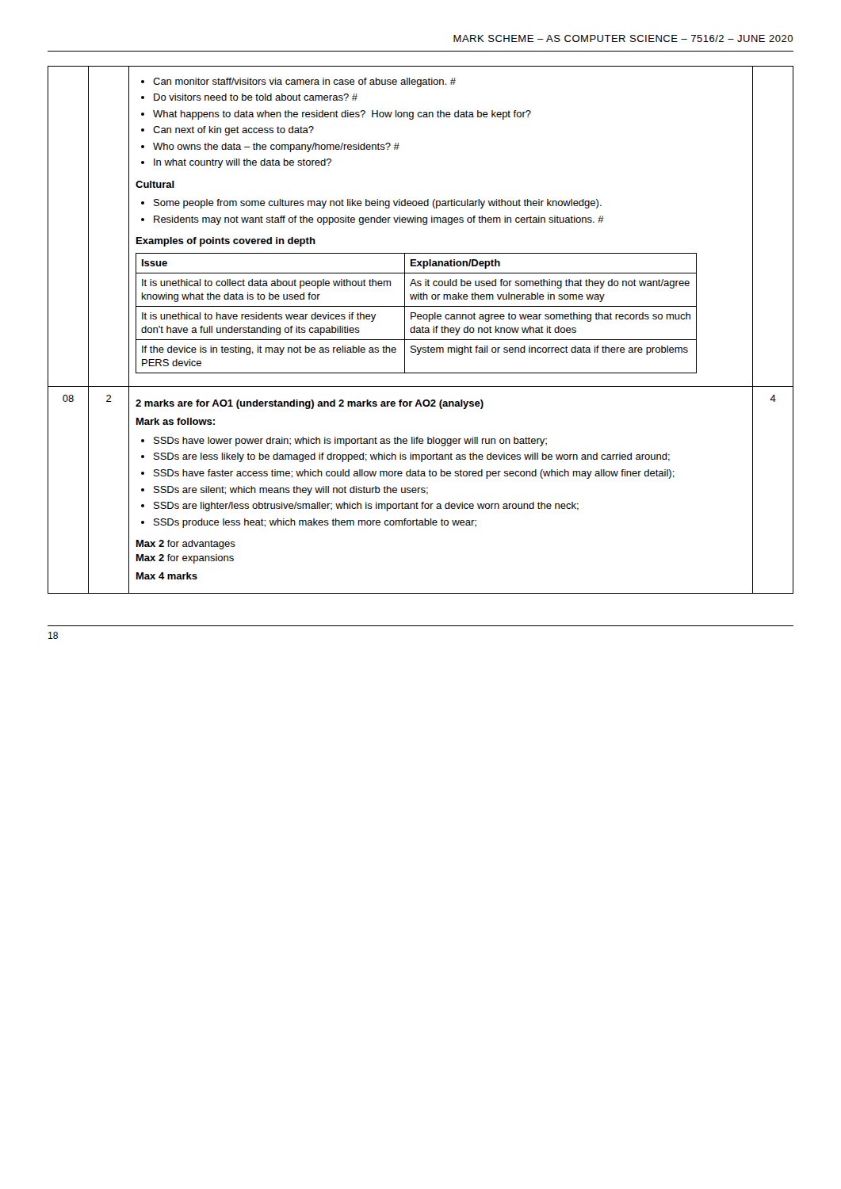MARK SCHEME – AS COMPUTER SCIENCE – 7516/2 – JUNE 2020
| | | Can monitor staff/visitors via camera in case of abuse allegation. # Do visitors need to be told about cameras? # What happens to data when the resident dies? How long can the data be kept for? Can next of kin get access to data? Who owns the data – the company/home/residents? # In what country will the data be stored? Cultural Some people from some cultures may not like being videoed (particularly without their knowledge). Residents may not want staff of the opposite gender viewing images of them in certain situations. # Examples of points covered in depth / Issue / Explanation/Depth / / --- / --- / / It is unethical to collect data about people without them knowing what the data is to be used for / As it could be used for something that they do not want/agree with or make them vulnerable in some way / / It is unethical to have residents wear devices if they don't have a full understanding of its capabilities / People cannot agree to wear something that records so much data if they do not know what it does / / If the device is in testing, it may not be as reliable as the PERS device / System might fail or send incorrect data if there are problems / | |
| 08 | 2 | 2 marks are for AO1 (understanding) and 2 marks are for AO2 (analyse) Mark as follows: SSDs have lower power drain; which is important as the life blogger will run on battery; SSDs are less likely to be damaged if dropped; which is important as the devices will be worn and carried around; SSDs have faster access time; which could allow more data to be stored per second (which may allow finer detail); SSDs are silent; which means they will not disturb the users; SSDs are lighter/less obtrusive/smaller; which is important for a device worn around the neck; SSDs produce less heat; which makes them more comfortable to wear; Max 2 for advantages Max 2 for expansions Max 4 marks | 4 |
18